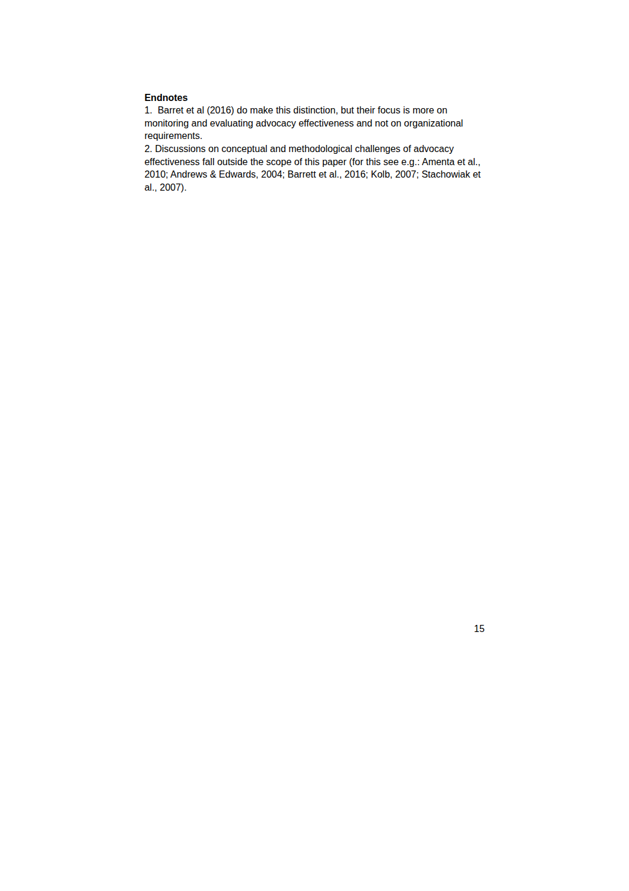Endnotes
1. Barret et al (2016) do make this distinction, but their focus is more on monitoring and evaluating advocacy effectiveness and not on organizational requirements.
2. Discussions on conceptual and methodological challenges of advocacy effectiveness fall outside the scope of this paper (for this see e.g.: Amenta et al., 2010; Andrews & Edwards, 2004; Barrett et al., 2016; Kolb, 2007; Stachowiak et al., 2007).
15